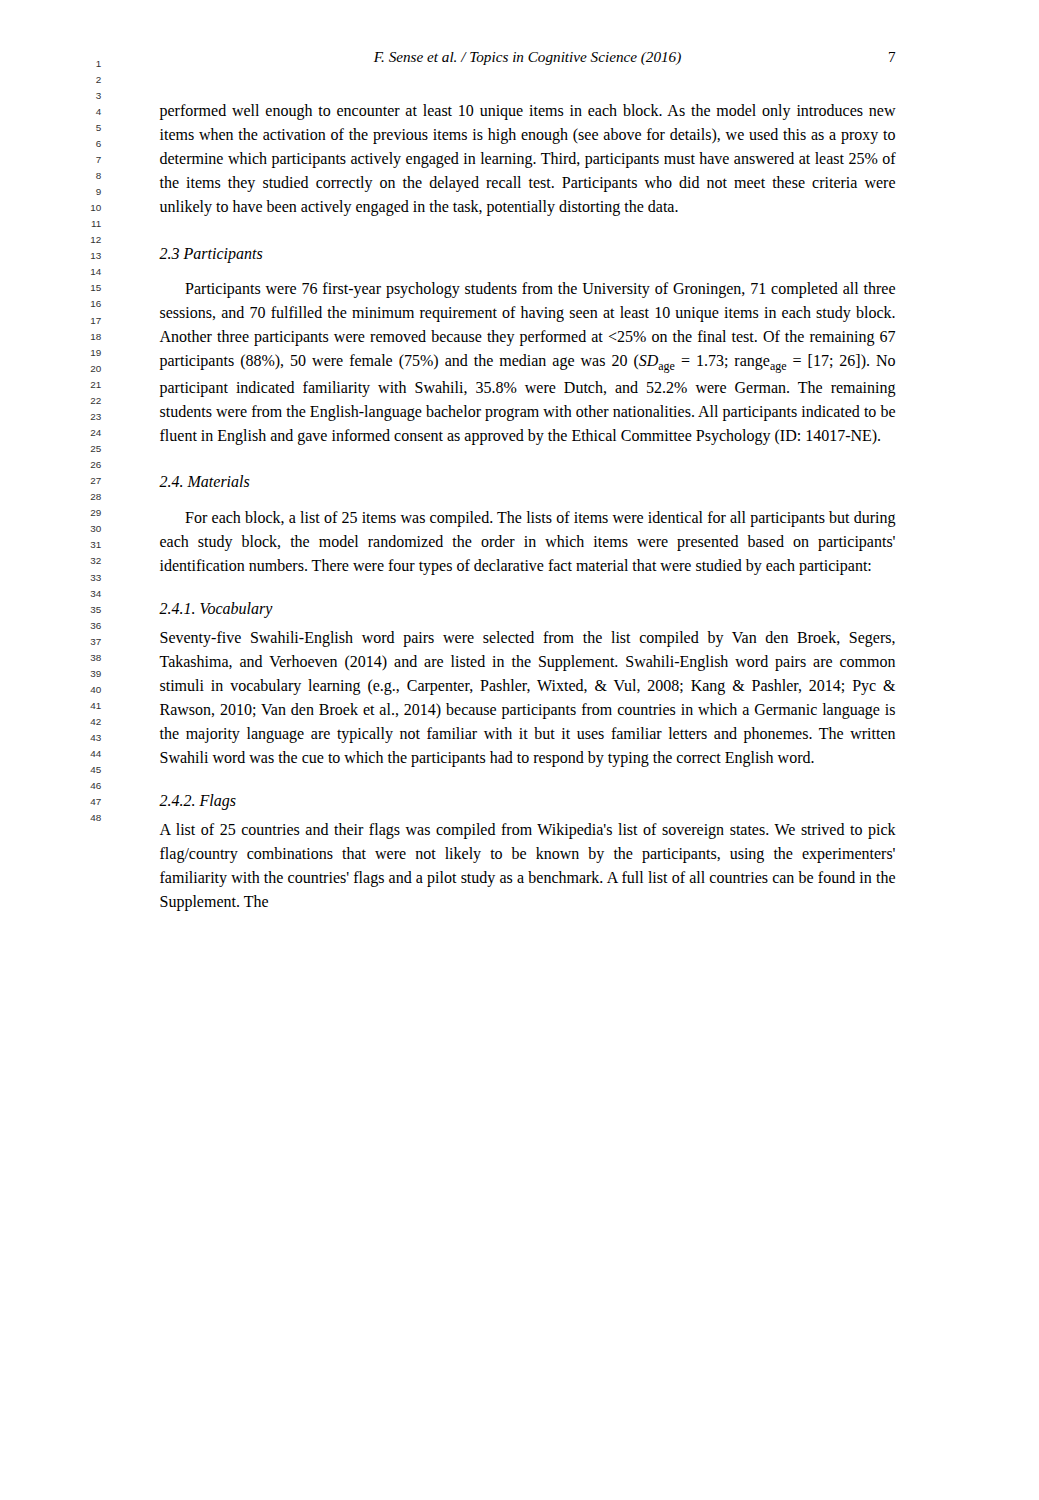1
2
3
4
5
6
7
8
9
10
11
12
13
14
15
16
17
18
19
20
21
22
23
24
25
26
27
28
29
30
31
32
33
34
35
36
37
38
39
40
41
42
43
44
45
46
47
48
F. Sense et al. / Topics in Cognitive Science (2016) 7
performed well enough to encounter at least 10 unique items in each block. As the model only introduces new items when the activation of the previous items is high enough (see above for details), we used this as a proxy to determine which participants actively engaged in learning. Third, participants must have answered at least 25% of the items they studied correctly on the delayed recall test. Participants who did not meet these criteria were unlikely to have been actively engaged in the task, potentially distorting the data.
2.3 Participants
Participants were 76 first-year psychology students from the University of Groningen, 71 completed all three sessions, and 70 fulfilled the minimum requirement of having seen at least 10 unique items in each study block. Another three participants were removed because they performed at <25% on the final test. Of the remaining 67 participants (88%), 50 were female (75%) and the median age was 20 (SDage = 1.73; rangeage = [17; 26]). No participant indicated familiarity with Swahili, 35.8% were Dutch, and 52.2% were German. The remaining students were from the English-language bachelor program with other nationalities. All participants indicated to be fluent in English and gave informed consent as approved by the Ethical Committee Psychology (ID: 14017-NE).
2.4. Materials
For each block, a list of 25 items was compiled. The lists of items were identical for all participants but during each study block, the model randomized the order in which items were presented based on participants' identification numbers. There were four types of declarative fact material that were studied by each participant:
2.4.1. Vocabulary
Seventy-five Swahili-English word pairs were selected from the list compiled by Van den Broek, Segers, Takashima, and Verhoeven (2014) and are listed in the Supplement. Swahili-English word pairs are common stimuli in vocabulary learning (e.g., Carpenter, Pashler, Wixted, & Vul, 2008; Kang & Pashler, 2014; Pyc & Rawson, 2010; Van den Broek et al., 2014) because participants from countries in which a Germanic language is the majority language are typically not familiar with it but it uses familiar letters and phonemes. The written Swahili word was the cue to which the participants had to respond by typing the correct English word.
2.4.2. Flags
A list of 25 countries and their flags was compiled from Wikipedia's list of sovereign states. We strived to pick flag/country combinations that were not likely to be known by the participants, using the experimenters' familiarity with the countries' flags and a pilot study as a benchmark. A full list of all countries can be found in the Supplement. The